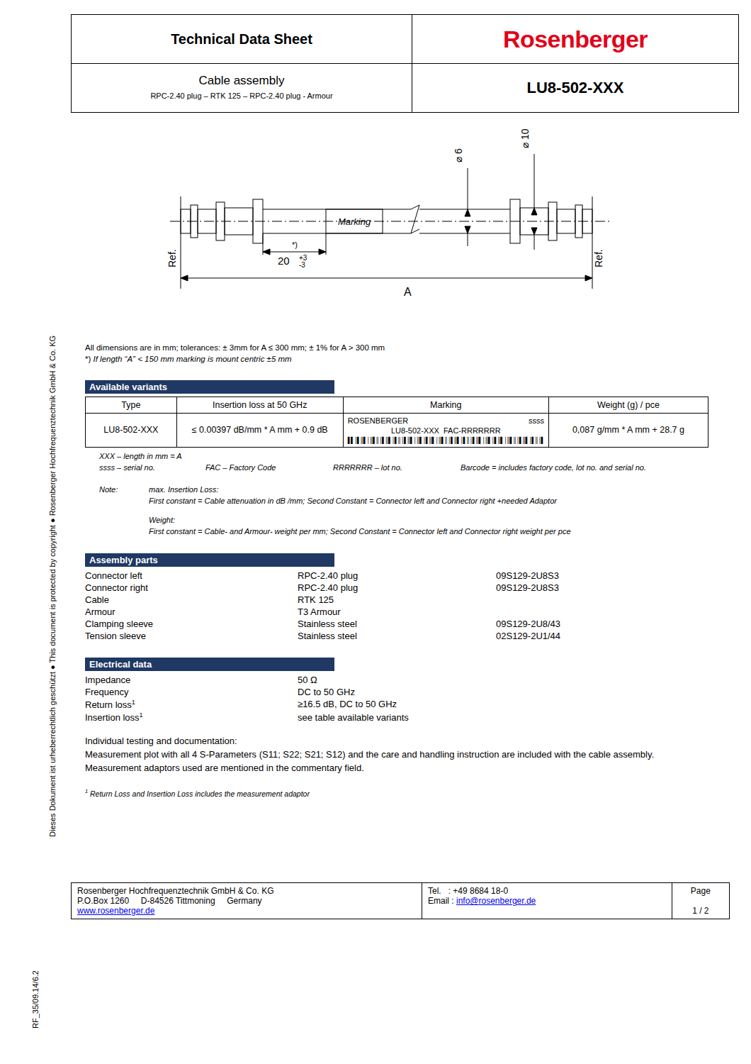Dieses Dokument ist urheberrechtlich geschützt ● This document is protected by copyright ● Rosenberger Hochfrequenztechnik GmbH & Co. KG
RF_35/09.14/6.2
| Technical Data Sheet | Rosenberger |
| Cable assembly RPC-2.40 plug – RTK 125 – RPC-2.40 plug - Armour | LU8-502-XXX |
Marking A 20 +3 -3 *) ⌀ 6 ⌀ 10 Ref. Ref.
All dimensions are in mm; tolerances: ± 3mm for A ≤ 300 mm; ± 1% for A > 300 mm
*) If length “A” < 150 mm marking is mount centric ±5 mm
Available variants
| Type | Insertion loss at 50 GHz | Marking | Weight (g) / pce |
| --- | --- | --- | --- |
| LU8-502-XXX | ≤ 0.00397 dB/mm * A mm + 0.9 dB | ROSENBERGER ssss LU8-502-XXX FAC-RRRRRRR ▌▌│▌║▌│║▌║│▌║▌│▌║│▌║▌│║▌│▌║▌│║▌║│▌║▌│▌║│▌║▌│║▌│▌║▌│║▌║│▌║▌│▌║│▌ | 0,087 g/mm * A mm + 28.7 g |
XXX – length in mm = A
ssss – serial no.
FAC – Factory Code
RRRRRRR – lot no.
Barcode = includes factory code, lot no. and serial no.
Note: max. Insertion Loss:
First constant = Cable attenuation in dB /mm; Second Constant = Connector left and Connector right +needed Adaptor
Weight:
First constant = Cable- and Armour- weight per mm; Second Constant = Connector left and Connector right weight per pce
Assembly parts
| Connector left | RPC-2.40 plug | 09S129-2U8S3 |
| Connector right | RPC-2.40 plug | 09S129-2U8S3 |
| Cable | RTK 125 | |
| Armour | T3 Armour | |
| Clamping sleeve | Stainless steel | 09S129-2U8/43 |
| Tension sleeve | Stainless steel | 02S129-2U1/44 |
Electrical data
| Impedance | 50 Ω |
| Frequency | DC to 50 GHz |
| Return loss 1 | ≥16.5 dB, DC to 50 GHz |
| Insertion loss 1 | see table available variants |
Individual testing and documentation:
Measurement plot with all 4 S-Parameters (S11; S22; S21; S12) and the care and handling instruction are included with the cable assembly. Measurement adaptors used are mentioned in the commentary field.
1 Return Loss and Insertion Loss includes the measurement adaptor
| Rosenberger Hochfrequenztechnik GmbH & Co. KG P.O.Box 1260 D-84526 Tittmoning Germany www.rosenberger.de | Tel. : +49 8684 18-0 Email : info@rosenberger.de | Page 1 / 2 |